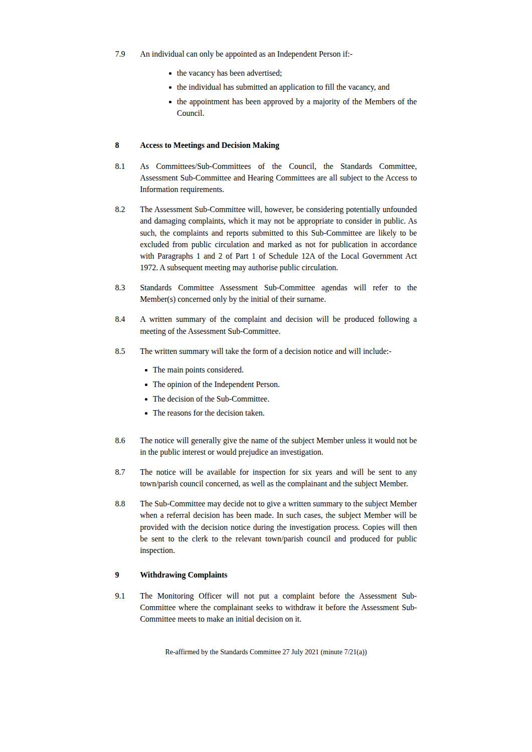7.9
An individual can only be appointed as an Independent Person if:-
the vacancy has been advertised;
the individual has submitted an application to fill the vacancy, and
the appointment has been approved by a majority of the Members of the Council.
8
Access to Meetings and Decision Making
8.1
As Committees/Sub-Committees of the Council, the Standards Committee, Assessment Sub-Committee and Hearing Committees are all subject to the Access to Information requirements.
8.2
The Assessment Sub-Committee will, however, be considering potentially unfounded and damaging complaints, which it may not be appropriate to consider in public. As such, the complaints and reports submitted to this Sub-Committee are likely to be excluded from public circulation and marked as not for publication in accordance with Paragraphs 1 and 2 of Part 1 of Schedule 12A of the Local Government Act 1972. A subsequent meeting may authorise public circulation.
8.3
Standards Committee Assessment Sub-Committee agendas will refer to the Member(s) concerned only by the initial of their surname.
8.4
A written summary of the complaint and decision will be produced following a meeting of the Assessment Sub-Committee.
8.5
The written summary will take the form of a decision notice and will include:-
The main points considered.
The opinion of the Independent Person.
The decision of the Sub-Committee.
The reasons for the decision taken.
8.6
The notice will generally give the name of the subject Member unless it would not be in the public interest or would prejudice an investigation.
8.7
The notice will be available for inspection for six years and will be sent to any town/parish council concerned, as well as the complainant and the subject Member.
8.8
The Sub-Committee may decide not to give a written summary to the subject Member when a referral decision has been made. In such cases, the subject Member will be provided with the decision notice during the investigation process. Copies will then be sent to the clerk to the relevant town/parish council and produced for public inspection.
9
Withdrawing Complaints
9.1
The Monitoring Officer will not put a complaint before the Assessment Sub-Committee where the complainant seeks to withdraw it before the Assessment Sub-Committee meets to make an initial decision on it.
Re-affirmed by the Standards Committee 27 July 2021 (minute 7/21(a))